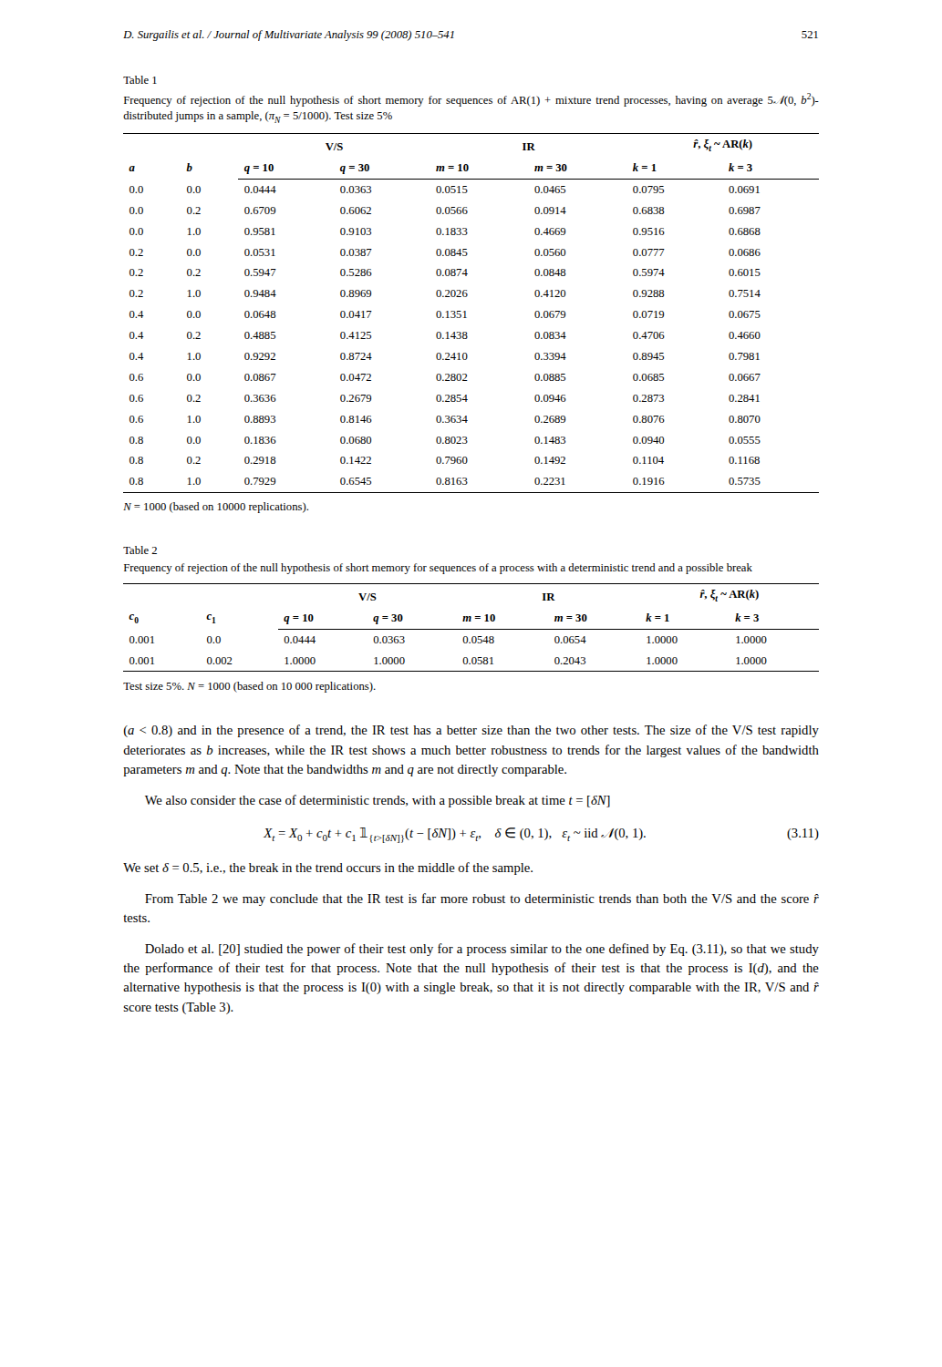D. Surgailis et al. / Journal of Multivariate Analysis 99 (2008) 510–541 521
Table 1
Frequency of rejection of the null hypothesis of short memory for sequences of AR(1) + mixture trend processes, having on average 5𝒩(0, b2)-distributed jumps in a sample, (πN = 5/1000). Test size 5%
| a | b | V/S | IR | r̂ , ξ t ~ AR( k ) |
| --- | --- | --- | --- | --- |
| q = 10 | q = 30 | m = 10 | m = 30 | k = 1 | k = 3 |
| 0.0 | 0.0 | 0.0444 | 0.0363 | 0.0515 | 0.0465 | 0.0795 | 0.0691 |
| 0.0 | 0.2 | 0.6709 | 0.6062 | 0.0566 | 0.0914 | 0.6838 | 0.6987 |
| 0.0 | 1.0 | 0.9581 | 0.9103 | 0.1833 | 0.4669 | 0.9516 | 0.6868 |
| 0.2 | 0.0 | 0.0531 | 0.0387 | 0.0845 | 0.0560 | 0.0777 | 0.0686 |
| 0.2 | 0.2 | 0.5947 | 0.5286 | 0.0874 | 0.0848 | 0.5974 | 0.6015 |
| 0.2 | 1.0 | 0.9484 | 0.8969 | 0.2026 | 0.4120 | 0.9288 | 0.7514 |
| 0.4 | 0.0 | 0.0648 | 0.0417 | 0.1351 | 0.0679 | 0.0719 | 0.0675 |
| 0.4 | 0.2 | 0.4885 | 0.4125 | 0.1438 | 0.0834 | 0.4706 | 0.4660 |
| 0.4 | 1.0 | 0.9292 | 0.8724 | 0.2410 | 0.3394 | 0.8945 | 0.7981 |
| 0.6 | 0.0 | 0.0867 | 0.0472 | 0.2802 | 0.0885 | 0.0685 | 0.0667 |
| 0.6 | 0.2 | 0.3636 | 0.2679 | 0.2854 | 0.0946 | 0.2873 | 0.2841 |
| 0.6 | 1.0 | 0.8893 | 0.8146 | 0.3634 | 0.2689 | 0.8076 | 0.8070 |
| 0.8 | 0.0 | 0.1836 | 0.0680 | 0.8023 | 0.1483 | 0.0940 | 0.0555 |
| 0.8 | 0.2 | 0.2918 | 0.1422 | 0.7960 | 0.1492 | 0.1104 | 0.1168 |
| 0.8 | 1.0 | 0.7929 | 0.6545 | 0.8163 | 0.2231 | 0.1916 | 0.5735 |
N = 1000 (based on 10000 replications).
Table 2
Frequency of rejection of the null hypothesis of short memory for sequences of a process with a deterministic trend and a possible break
| c 0 | c 1 | V/S | IR | r̂ , ξ t ~ AR( k ) |
| --- | --- | --- | --- | --- |
| q = 10 | q = 30 | m = 10 | m = 30 | k = 1 | k = 3 |
| 0.001 | 0.0 | 0.0444 | 0.0363 | 0.0548 | 0.0654 | 1.0000 | 1.0000 |
| 0.001 | 0.002 | 1.0000 | 1.0000 | 0.0581 | 0.2043 | 1.0000 | 1.0000 |
Test size 5%. N = 1000 (based on 10 000 replications).
(a < 0.8) and in the presence of a trend, the IR test has a better size than the two other tests. The size of the V/S test rapidly deteriorates as b increases, while the IR test shows a much better robustness to trends for the largest values of the bandwidth parameters m and q. Note that the bandwidths m and q are not directly comparable.
We also consider the case of deterministic trends, with a possible break at time t = [δN]
Xt = X0 + c0t + c1 𝟙{t>[δN]}(t − [δN]) + εt, δ ∈ (0, 1), εt ~ iid 𝒩(0, 1). (3.11)
We set δ = 0.5, i.e., the break in the trend occurs in the middle of the sample.
From Table 2 we may conclude that the IR test is far more robust to deterministic trends than both the V/S and the score r̂ tests.
Dolado et al. [20] studied the power of their test only for a process similar to the one defined by Eq. (3.11), so that we study the performance of their test for that process. Note that the null hypothesis of their test is that the process is I(d), and the alternative hypothesis is that the process is I(0) with a single break, so that it is not directly comparable with the IR, V/S and r̂ score tests (Table 3).